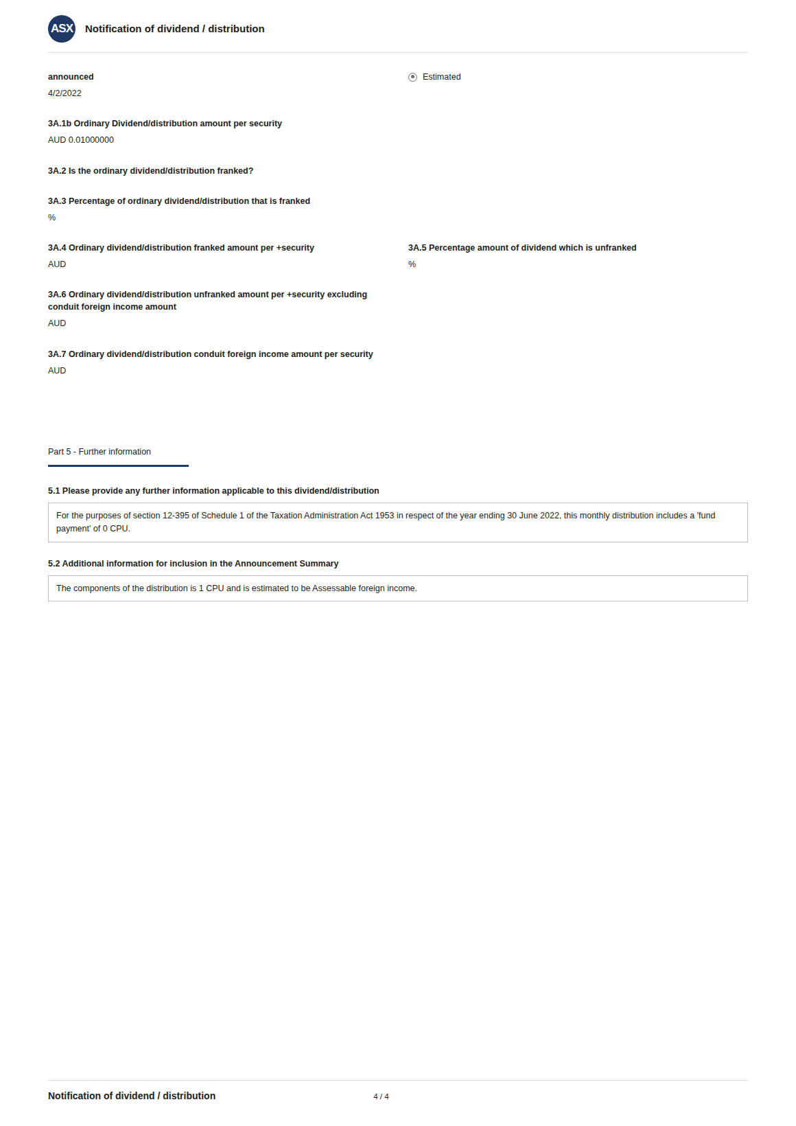ASX
Notification of dividend / distribution
announced
4/2/2022
Estimated
3A.1b Ordinary Dividend/distribution amount per security
AUD 0.01000000
3A.2 Is the ordinary dividend/distribution franked?
3A.3 Percentage of ordinary dividend/distribution that is franked
%
3A.4 Ordinary dividend/distribution franked amount per +security
AUD
3A.5 Percentage amount of dividend which is unfranked
%
3A.6 Ordinary dividend/distribution unfranked amount per +security excluding conduit foreign income amount
AUD
3A.7 Ordinary dividend/distribution conduit foreign income amount per security
AUD
Part 5 - Further information
5.1 Please provide any further information applicable to this dividend/distribution
For the purposes of section 12-395 of Schedule 1 of the Taxation Administration Act 1953 in respect of the year ending 30 June 2022, this monthly distribution includes a 'fund payment' of 0 CPU.
5.2 Additional information for inclusion in the Announcement Summary
The components of the distribution is 1 CPU and is estimated to be Assessable foreign income.
Notification of dividend / distribution
4 / 4